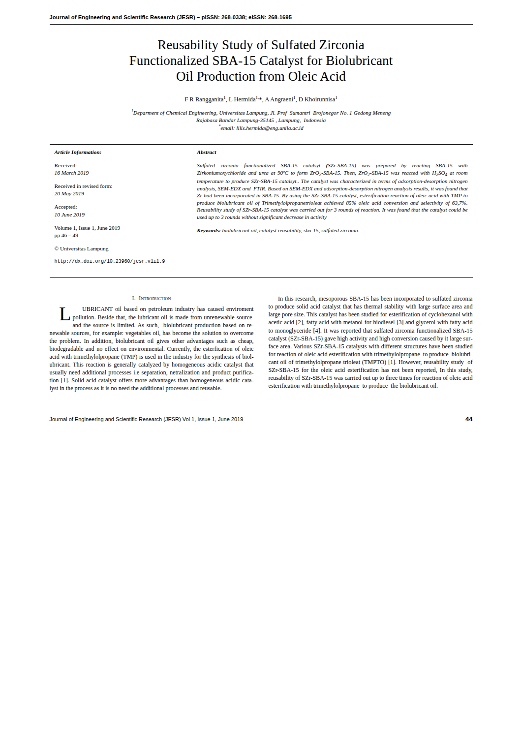Journal of Engineering and Scientific Research (JESR) – pISSN: 268-0338; eISSN: 268-1695
Reusability Study of Sulfated Zirconia
Functionalized SBA-15 Catalyst for Biolubricant
Oil Production from Oleic Acid
F R Rangganita1, L Hermida1,*, A Angraeni1, D Khoirunnisa1
1Deparment of Chemical Engineering, Universitas Lampung, Jl. Prof Sumantri Brojonegor No. 1 Gedong Meneng
Rajabasa Bandar Lampung-35145 , Lampung, Indonesia
*email: lilis.hermida@eng.unila.ac.id
| Article Information: Received: 16 March 2019 Received in revised form: 20 May 2019 Accepted: 10 June 2019 Volume 1, Issue 1, June 2019 pp 46 – 49 © Universitas Lampung http://dx.doi.org/10.23960/jesr.v1i1.9 | Abstract Sulfated zirconia functionalized SBA-15 catalsyt ( SZr-SBA-15) was prepared by reacting SBA-15 with Zirkoniumoxychloride and urea at 90ºC to form ZrO 2 -SBA-15. Then, ZrO 2 -SBA-15 was reacted with H 2 SO 4 at room temperature to produce SZr-SBA-15 catalsyt.. The catalyst was characterized in terms of adsorption-desorption nitrogen analysis, SEM-EDX and FTIR. Based on SEM-EDX and adsorption-desorption nitrogen analysis results, it was found that Zr had been incorporated in SBA-15. By using the SZr-SBA-15 catalyst, esterification reaction of oleic acid with TMP to produce biolubricant oil of Trimethylolpropanetrioleat achieved 85% oleic acid conversion and selectivity of 63,7%. Reusability study of SZr-SBA-15 catalyst was carried out for 3 rounds of reaction. It was found that the catalyst could be used up to 3 rounds without significant decrease in activity Keywords: biolubricant oil, catalyst reusability, sba-15, sulfated zirconia. |
I. Introduction
LUBRICANT oil based on petroleum industry has caused enviroment pollution. Beside that, the lubricant oil is made from unrenewable source and the source is limited. As such, biolubricant production based on renewable sources, for example: vegetables oil, has become the solution to overcome the problem. In addition, biolubricant oil gives other advantages such as cheap, biodegradable and no effect on environmental. Currently, the esterfication of oleic acid with trimethylolpropane (TMP) is used in the industry for the synthesis of biolubricant. This reaction is generally catalyzed by homogeneous acidic catalyst that usually need additional processes i.e separation, netralization and product purification [1]. Solid acid catalyst offers more advantages than homogeneous acidic catalyst in the process as it is no need the additional processes and reusable.
In this research, mesoporous SBA-15 has been incorporated to sulfated zirconia to produce solid acid catalyst that has thermal stability with large surface area and large pore size. This catalyst has been studied for esterification of cyclohexanol with acetic acid [2], fatty acid with metanol for biodiesel [3] and glycerol with fatty acid to monoglyceride [4]. It was reported that sulfated zirconia functionalized SBA-15 catalyst (SZr-SBA-15) gave high activity and high conversion caused by it large surface area. Various SZr-SBA-15 catalysts with different structures have been studied for reaction of oleic acid esterification with trimethylolpropane to produce biolubricant oil of trimethylolpropane trioleat (TMPTO) [1]. However, reusability study of SZr-SBA-15 for the oleic acid esterification has not been reported, In this study, reusability of SZr-SBA-15 was carried out up to three times for reaction of oleic acid esterification with trimethylolpropane to produce the biolubricant oil.
Journal of Engineering and Scientific Research (JESR) Vol 1, Issue 1, June 2019 44